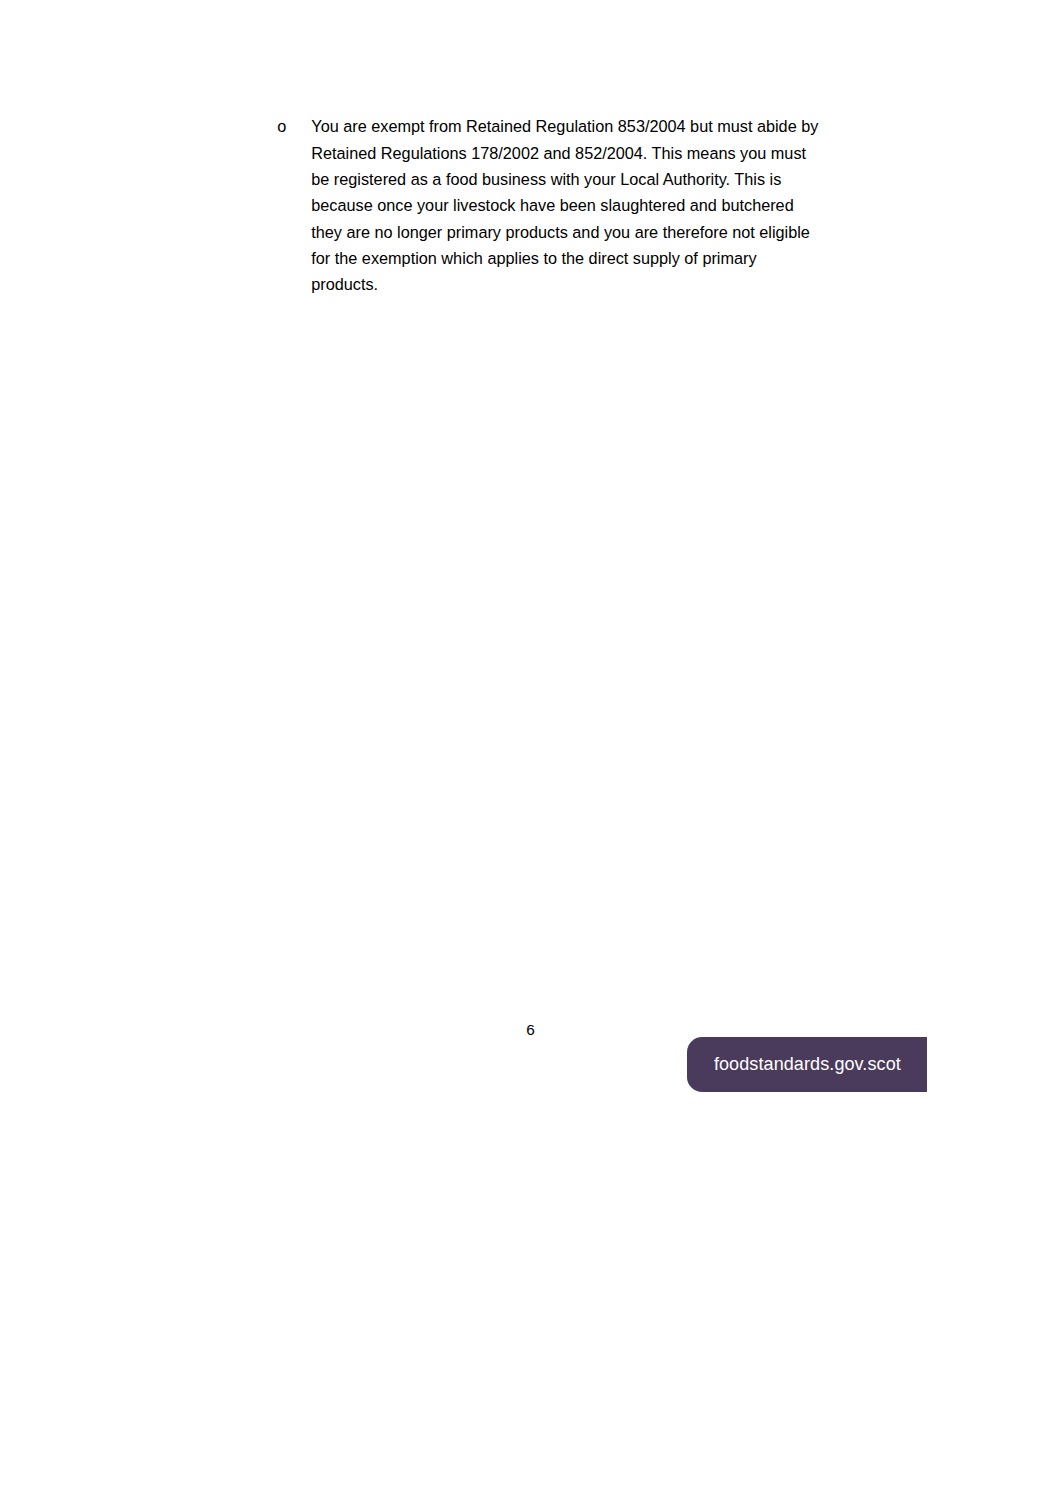You are exempt from Retained Regulation 853/2004 but must abide by Retained Regulations 178/2002 and 852/2004. This means you must be registered as a food business with your Local Authority. This is because once your livestock have been slaughtered and butchered they are no longer primary products and you are therefore not eligible for the exemption which applies to the direct supply of primary products.
6
foodstandards.gov.scot